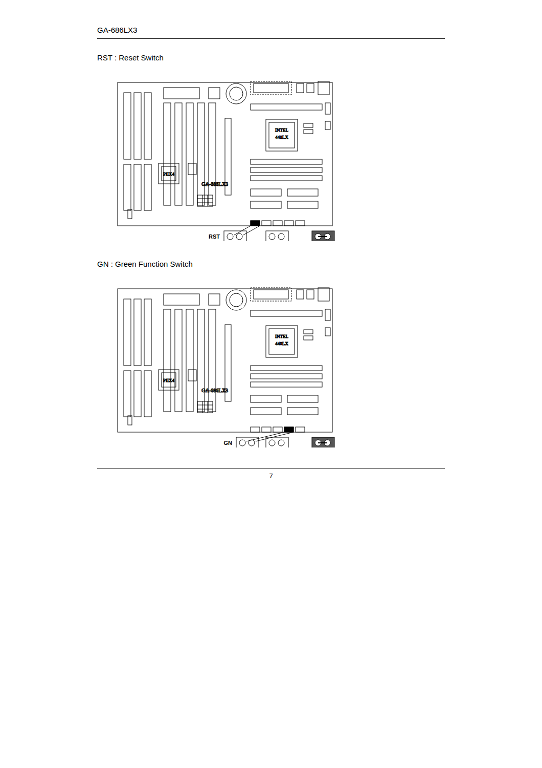GA-686LX3
RST : Reset Switch
INTEL 440LX PIIX4 GA-686LX3 RST Open: Normal Close: Reset System
GN : Green Function Switch
INTEL 440LX PIIX4 GA-686LX3 GN Open: Normal Close: Enter Green Mode
7